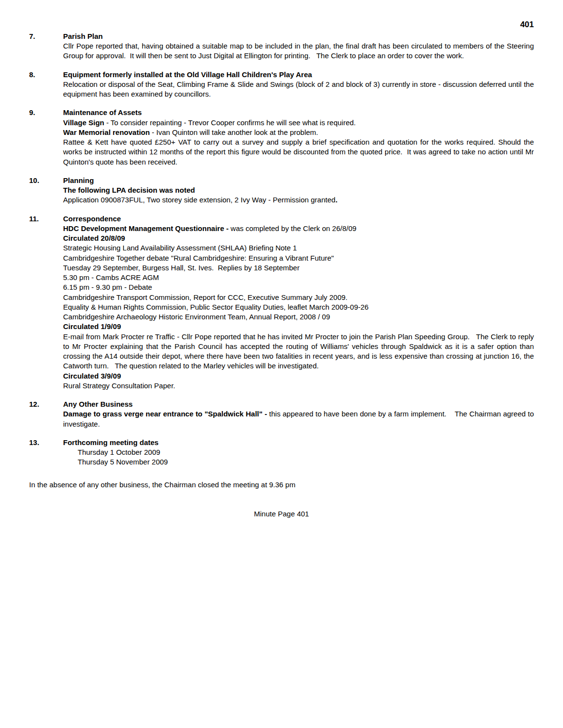401
7.
Parish Plan
Cllr Pope reported that, having obtained a suitable map to be included in the plan, the final draft has been circulated to members of the Steering Group for approval. It will then be sent to Just Digital at Ellington for printing. The Clerk to place an order to cover the work.
8.
Equipment formerly installed at the Old Village Hall Children's Play Area
Relocation or disposal of the Seat, Climbing Frame & Slide and Swings (block of 2 and block of 3) currently in store - discussion deferred until the equipment has been examined by councillors.
9.
Maintenance of Assets
Village Sign - To consider repainting - Trevor Cooper confirms he will see what is required.
War Memorial renovation - Ivan Quinton will take another look at the problem.
Rattee & Kett have quoted £250+ VAT to carry out a survey and supply a brief specification and quotation for the works required. Should the works be instructed within 12 months of the report this figure would be discounted from the quoted price. It was agreed to take no action until Mr Quinton's quote has been received.
10.
Planning
The following LPA decision was noted
Application 0900873FUL, Two storey side extension, 2 Ivy Way - Permission granted.
11.
Correspondence
HDC Development Management Questionnaire - was completed by the Clerk on 26/8/09
Circulated 20/8/09
Strategic Housing Land Availability Assessment (SHLAA) Briefing Note 1
Cambridgeshire Together debate "Rural Cambridgeshire: Ensuring a Vibrant Future"
Tuesday 29 September, Burgess Hall, St. Ives. Replies by 18 September
5.30 pm - Cambs ACRE AGM
6.15 pm - 9.30 pm - Debate
Cambridgeshire Transport Commission, Report for CCC, Executive Summary July 2009.
Equality & Human Rights Commission, Public Sector Equality Duties, leaflet March 2009-09-26
Cambridgeshire Archaeology Historic Environment Team, Annual Report, 2008 / 09
Circulated 1/9/09
E-mail from Mark Procter re Traffic - Cllr Pope reported that he has invited Mr Procter to join the Parish Plan Speeding Group. The Clerk to reply to Mr Procter explaining that the Parish Council has accepted the routing of Williams' vehicles through Spaldwick as it is a safer option than crossing the A14 outside their depot, where there have been two fatalities in recent years, and is less expensive than crossing at junction 16, the Catworth turn. The question related to the Marley vehicles will be investigated.
Circulated 3/9/09
Rural Strategy Consultation Paper.
12.
Any Other Business
Damage to grass verge near entrance to "Spaldwick Hall" - this appeared to have been done by a farm implement. The Chairman agreed to investigate.
13.
Forthcoming meeting dates
Thursday 1 October 2009
Thursday 5 November 2009
In the absence of any other business, the Chairman closed the meeting at 9.36 pm
Minute Page 401